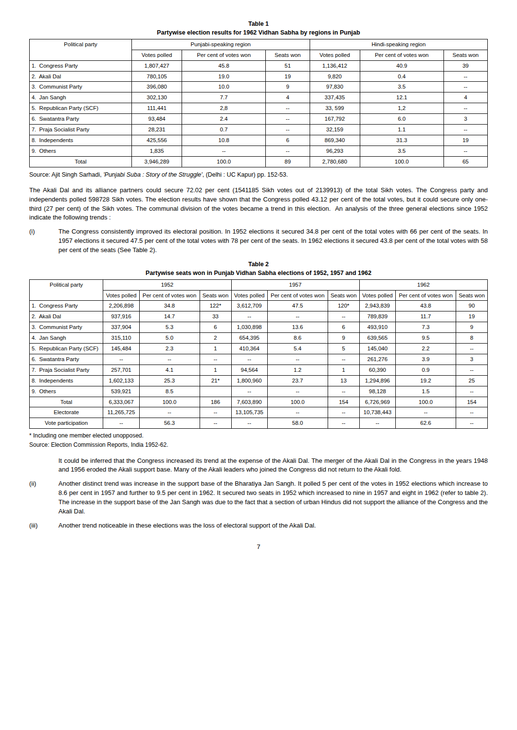Table 1 Partywise election results for 1962 Vidhan Sabha by regions in Punjab
| Political party | Punjabi-speaking region | Hindi-speaking region |
| --- | --- | --- |
| Votes polled | Per cent of votes won | Seats won | Votes polled | Per cent of votes won | Seats won |
| 1. Congress Party | 1,807,427 | 45.8 | 51 | 1,136,412 | 40.9 | 39 |
| 2. Akali Dal | 780,105 | 19.0 | 19 | 9,820 | 0.4 | -- |
| 3. Communist Party | 396,080 | 10.0 | 9 | 97,830 | 3.5 | -- |
| 4. Jan Sangh | 302,130 | 7.7 | 4 | 337,435 | 12.1 | 4 |
| 5. Republican Party (SCF) | 111,441 | 2,8 | -- | 33, 599 | 1,2 | -- |
| 6. Swatantra Party | 93,484 | 2.4 | -- | 167,792 | 6.0 | 3 |
| 7. Praja Socialist Party | 28,231 | 0.7 | -- | 32,159 | 1.1 | -- |
| 8. Independents | 425,556 | 10.8 | 6 | 869,340 | 31.3 | 19 |
| 9. Others | 1,835 | -- | -- | 96,293 | 3.5 | -- |
| Total | 3,946,289 | 100.0 | 89 | 2,780,680 | 100.0 | 65 |
Source: Ajit Singh Sarhadi, 'Punjabi Suba : Story of the Struggle', (Delhi : UC Kapur) pp. 152-53.
The Akali Dal and its alliance partners could secure 72.02 per cent (1541185 Sikh votes out of 2139913) of the total Sikh votes. The Congress party and independents polled 598728 Sikh votes. The election results have shown that the Congress polled 43.12 per cent of the total votes, but it could secure only one-third (27 per cent) of the Sikh votes. The communal division of the votes became a trend in this election. An analysis of the three general elections since 1952 indicate the following trends :
(i)
The Congress consistently improved its electoral position. In 1952 elections it secured 34.8 per cent of the total votes with 66 per cent of the seats. In 1957 elections it secured 47.5 per cent of the total votes with 78 per cent of the seats. In 1962 elections it secured 43.8 per cent of the total votes with 58 per cent of the seats (See Table 2).
Table 2 Partywise seats won in Punjab Vidhan Sabha elections of 1952, 1957 and 1962
| Political party | 1952 | 1957 | 1962 |
| --- | --- | --- | --- |
| Votes polled | Per cent of votes won | Seats won | Votes polled | Per cent of votes won | Seats won | Votes polled | Per cent of votes won | Seats won |
| 1. Congress Party | 2,206,898 | 34.8 | 122* | 3,612,709 | 47.5 | 120* | 2,943,839 | 43.8 | 90 |
| 2. Akali Dal | 937,916 | 14.7 | 33 | -- | -- | -- | 789,839 | 11.7 | 19 |
| 3. Communist Party | 337,904 | 5.3 | 6 | 1,030,898 | 13.6 | 6 | 493,910 | 7.3 | 9 |
| 4. Jan Sangh | 315,110 | 5.0 | 2 | 654,395 | 8.6 | 9 | 639,565 | 9.5 | 8 |
| 5. Republican Party (SCF) | 145,484 | 2.3 | 1 | 410,364 | 5.4 | 5 | 145,040 | 2.2 | -- |
| 6. Swatantra Party | -- | -- | -- | -- | -- | -- | 261,276 | 3.9 | 3 |
| 7. Praja Socialist Party | 257,701 | 4.1 | 1 | 94,564 | 1.2 | 1 | 60,390 | 0.9 | -- |
| 8. Independents | 1,602,133 | 25.3 | 21* | 1,800,960 | 23.7 | 13 | 1,294,896 | 19.2 | 25 |
| 9. Others | 539,921 | 8.5 | | -- | -- | -- | 98,128 | 1.5 | -- |
| Total | 6,333,067 | 100.0 | 186 | 7,603,890 | 100.0 | 154 | 6,726,969 | 100.0 | 154 |
| Electorate | 11,265,725 | -- | -- | 13,105,735 | -- | -- | 10,738,443 | -- | -- |
| Vote participation | -- | 56.3 | -- | -- | 58.0 | -- | -- | 62.6 | -- |
* Including one member elected unopposed.
Source: Election Commission Reports, India 1952-62.
It could be inferred that the Congress increased its trend at the expense of the Akali Dal. The merger of the Akali Dal in the Congress in the years 1948 and 1956 eroded the Akali support base. Many of the Akali leaders who joined the Congress did not return to the Akali fold.
(ii)
Another distinct trend was increase in the support base of the Bharatiya Jan Sangh. It polled 5 per cent of the votes in 1952 elections which increase to 8.6 per cent in 1957 and further to 9.5 per cent in 1962. It secured two seats in 1952 which increased to nine in 1957 and eight in 1962 (refer to table 2). The increase in the support base of the Jan Sangh was due to the fact that a section of urban Hindus did not support the alliance of the Congress and the Akali Dal.
(iii)
Another trend noticeable in these elections was the loss of electoral support of the Akali Dal.
7